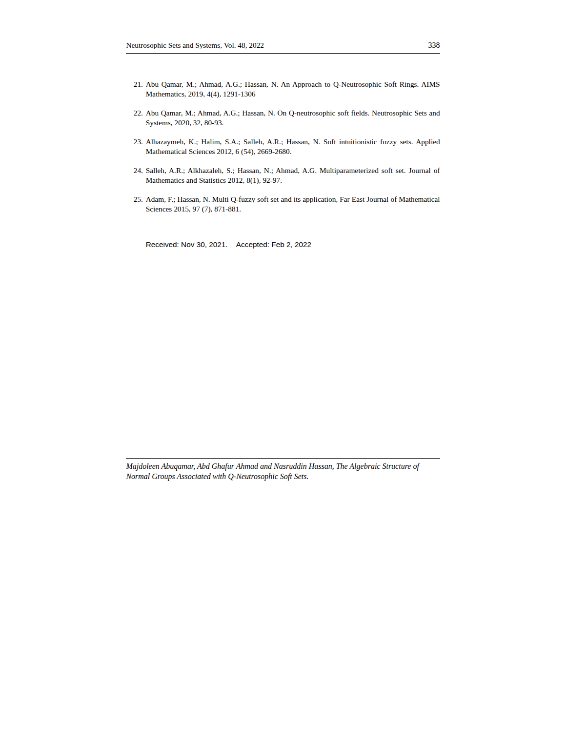Neutrosophic Sets and Systems, Vol. 48, 2022 338
Abu Qamar, M.; Ahmad, A.G.; Hassan, N. An Approach to Q-Neutrosophic Soft Rings. AIMS Mathematics, 2019, 4(4), 1291-1306
Abu Qamar, M.; Ahmad, A.G.; Hassan, N. On Q-neutrosophic soft fields. Neutrosophic Sets and Systems, 2020, 32, 80-93.
Alhazaymeh, K.; Halim, S.A.; Salleh, A.R.; Hassan, N. Soft intuitionistic fuzzy sets. Applied Mathematical Sciences 2012, 6 (54), 2669-2680.
Salleh, A.R.; Alkhazaleh, S.; Hassan, N.; Ahmad, A.G. Multiparameterized soft set. Journal of Mathematics and Statistics 2012, 8(1), 92-97.
Adam, F.; Hassan, N. Multi Q-fuzzy soft set and its application, Far East Journal of Mathematical Sciences 2015, 97 (7), 871-881.
Received: Nov 30, 2021. Accepted: Feb 2, 2022
Majdoleen Abuqamar, Abd Ghafur Ahmad and Nasruddin Hassan, The Algebraic Structure of Normal Groups Associated with Q-Neutrosophic Soft Sets.